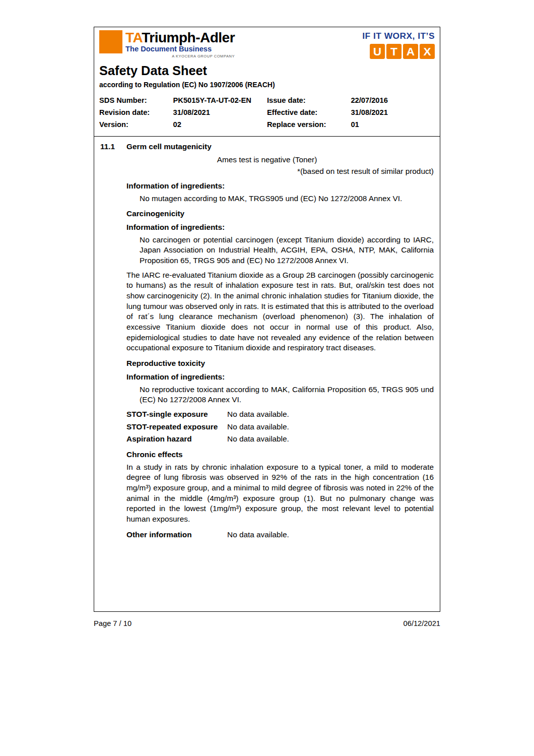TATriumph-Adler
The Document Business
A KYOCERA GROUP COMPANY
IF IT WORX, IT’S
UTAX
Safety Data Sheet
according to Regulation (EC) No 1907/2006 (REACH)
| SDS Number: | PK5015Y-TA-UT-02-EN | Issue date: | 22/07/2016 |
| Revision date: | 31/08/2021 | Effective date: | 31/08/2021 |
| Version: | 02 | Replace version: | 01 |
11.1
Germ cell mutagenicity
Ames test is negative (Toner)
*(based on test result of similar product)
Information of ingredients:
No mutagen according to MAK, TRGS905 und (EC) No 1272/2008 Annex VI.
Carcinogenicity
Information of ingredients:
No carcinogen or potential carcinogen (except Titanium dioxide) according to IARC, Japan Association on Industrial Health, ACGIH, EPA, OSHA, NTP, MAK, California Proposition 65, TRGS 905 and (EC) No 1272/2008 Annex VI.
The IARC re-evaluated Titanium dioxide as a Group 2B carcinogen (possibly carcinogenic to humans) as the result of inhalation exposure test in rats. But, oral/skin test does not show carcinogenicity (2). In the animal chronic inhalation studies for Titanium dioxide, the lung tumour was observed only in rats. It is estimated that this is attributed to the overload of rat´s lung clearance mechanism (overload phenomenon) (3). The inhalation of excessive Titanium dioxide does not occur in normal use of this product. Also, epidemiological studies to date have not revealed any evidence of the relation between occupational exposure to Titanium dioxide and respiratory tract diseases.
Reproductive toxicity
Information of ingredients:
No reproductive toxicant according to MAK, California Proposition 65, TRGS 905 und (EC) No 1272/2008 Annex VI.
STOT-single exposure
No data available.
STOT-repeated exposure
No data available.
Aspiration hazard
No data available.
Chronic effects
In a study in rats by chronic inhalation exposure to a typical toner, a mild to moderate degree of lung fibrosis was observed in 92% of the rats in the high concentration (16 mg/m³) exposure group, and a minimal to mild degree of fibrosis was noted in 22% of the animal in the middle (4mg/m³) exposure group (1). But no pulmonary change was reported in the lowest (1mg/m³) exposure group, the most relevant level to potential human exposures.
Other information
No data available.
Page 7 / 10
06/12/2021